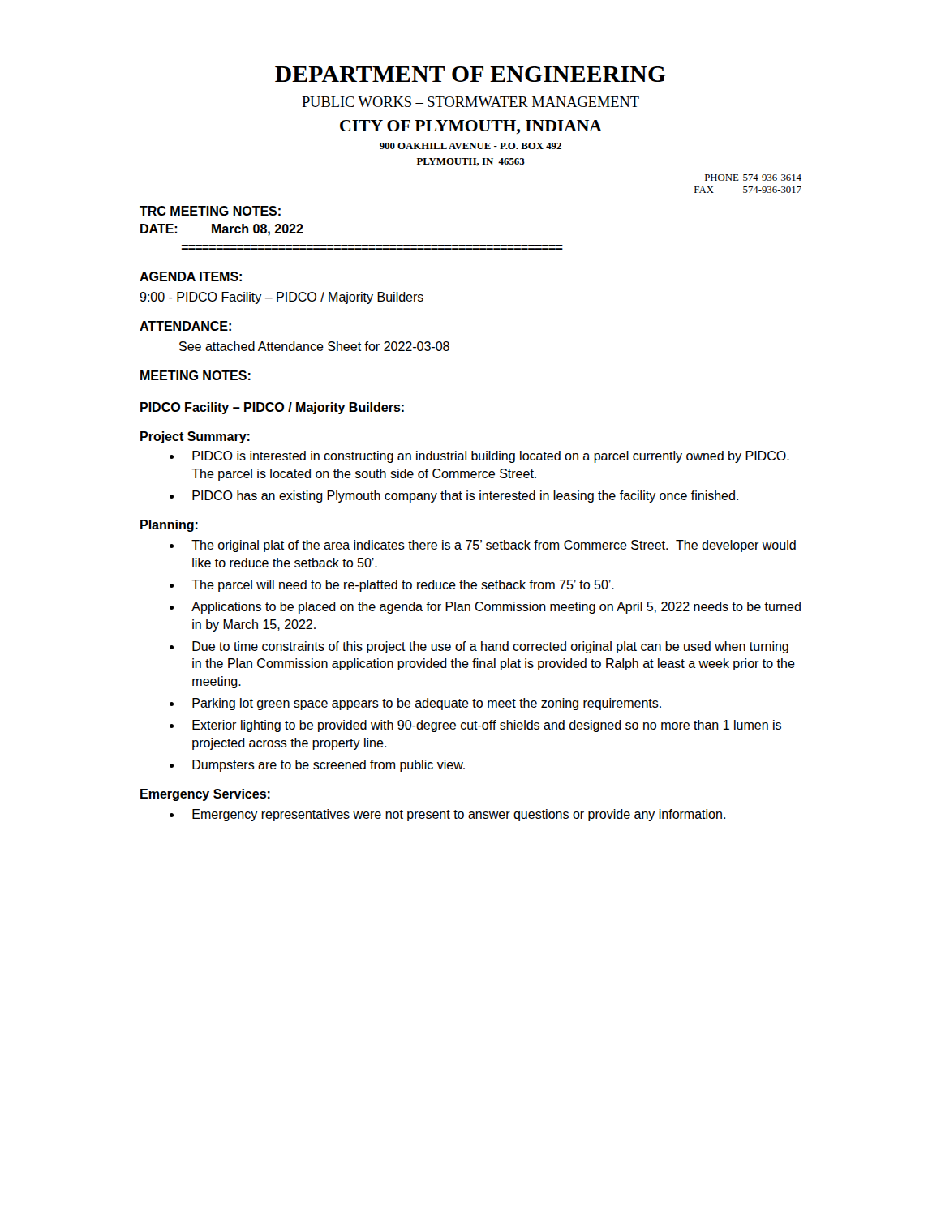DEPARTMENT OF ENGINEERING
PUBLIC WORKS – STORMWATER MANAGEMENT
CITY OF PLYMOUTH, INDIANA
900 OAKHILL AVENUE - P.O. BOX 492
PLYMOUTH, IN 46563
PHONE 574-936-3614
FAX 574-936-3017
TRC MEETING NOTES:
DATE: March 08, 2022
=======================================================
AGENDA ITEMS:
9:00 - PIDCO Facility – PIDCO / Majority Builders
ATTENDANCE:
See attached Attendance Sheet for 2022-03-08
MEETING NOTES:
PIDCO Facility – PIDCO / Majority Builders:
Project Summary:
PIDCO is interested in constructing an industrial building located on a parcel currently owned by PIDCO. The parcel is located on the south side of Commerce Street.
PIDCO has an existing Plymouth company that is interested in leasing the facility once finished.
Planning:
The original plat of the area indicates there is a 75’ setback from Commerce Street. The developer would like to reduce the setback to 50’.
The parcel will need to be re-platted to reduce the setback from 75’ to 50’.
Applications to be placed on the agenda for Plan Commission meeting on April 5, 2022 needs to be turned in by March 15, 2022.
Due to time constraints of this project the use of a hand corrected original plat can be used when turning in the Plan Commission application provided the final plat is provided to Ralph at least a week prior to the meeting.
Parking lot green space appears to be adequate to meet the zoning requirements.
Exterior lighting to be provided with 90-degree cut-off shields and designed so no more than 1 lumen is projected across the property line.
Dumpsters are to be screened from public view.
Emergency Services:
Emergency representatives were not present to answer questions or provide any information.